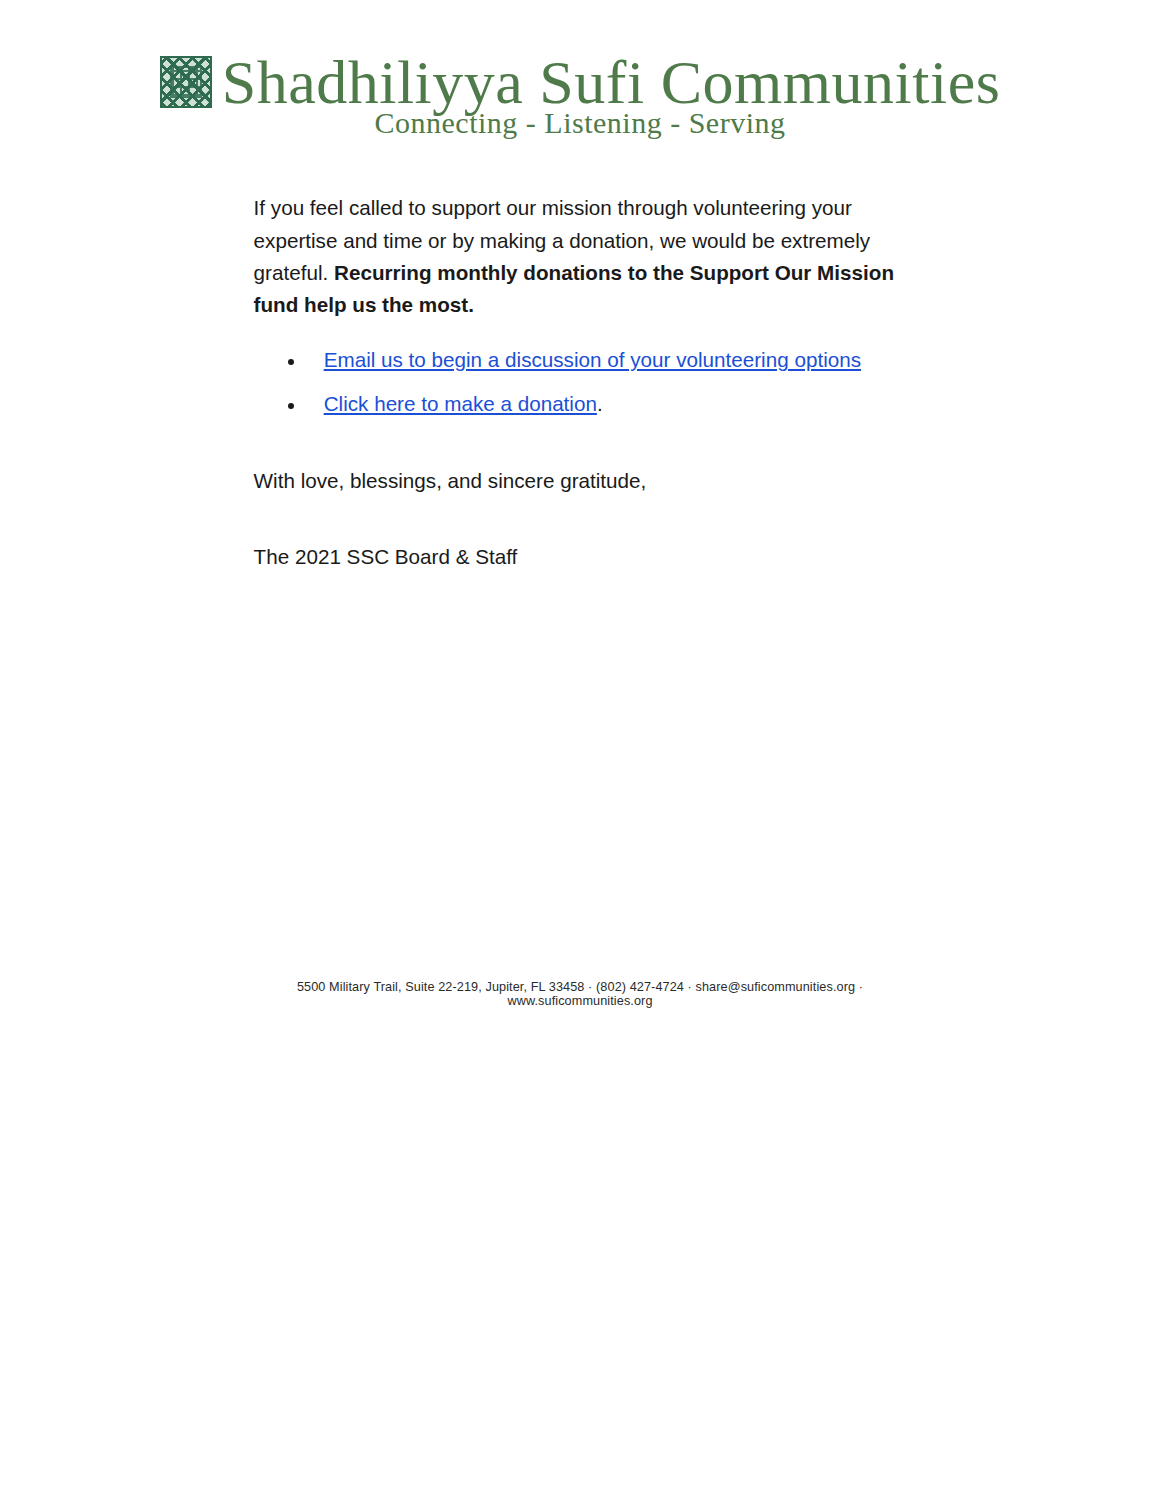Shadhiliyya Sufi Communities
Connecting - Listening - Serving
If you feel called to support our mission through volunteering your expertise and time or by making a donation, we would be extremely grateful. Recurring monthly donations to the Support Our Mission fund help us the most.
Email us to begin a discussion of your volunteering options
Click here to make a donation.
With love, blessings, and sincere gratitude,
The 2021 SSC Board & Staff
5500 Military Trail, Suite 22-219, Jupiter, FL 33458 · (802) 427-4724 · share@suficommunities.org · www.suficommunities.org